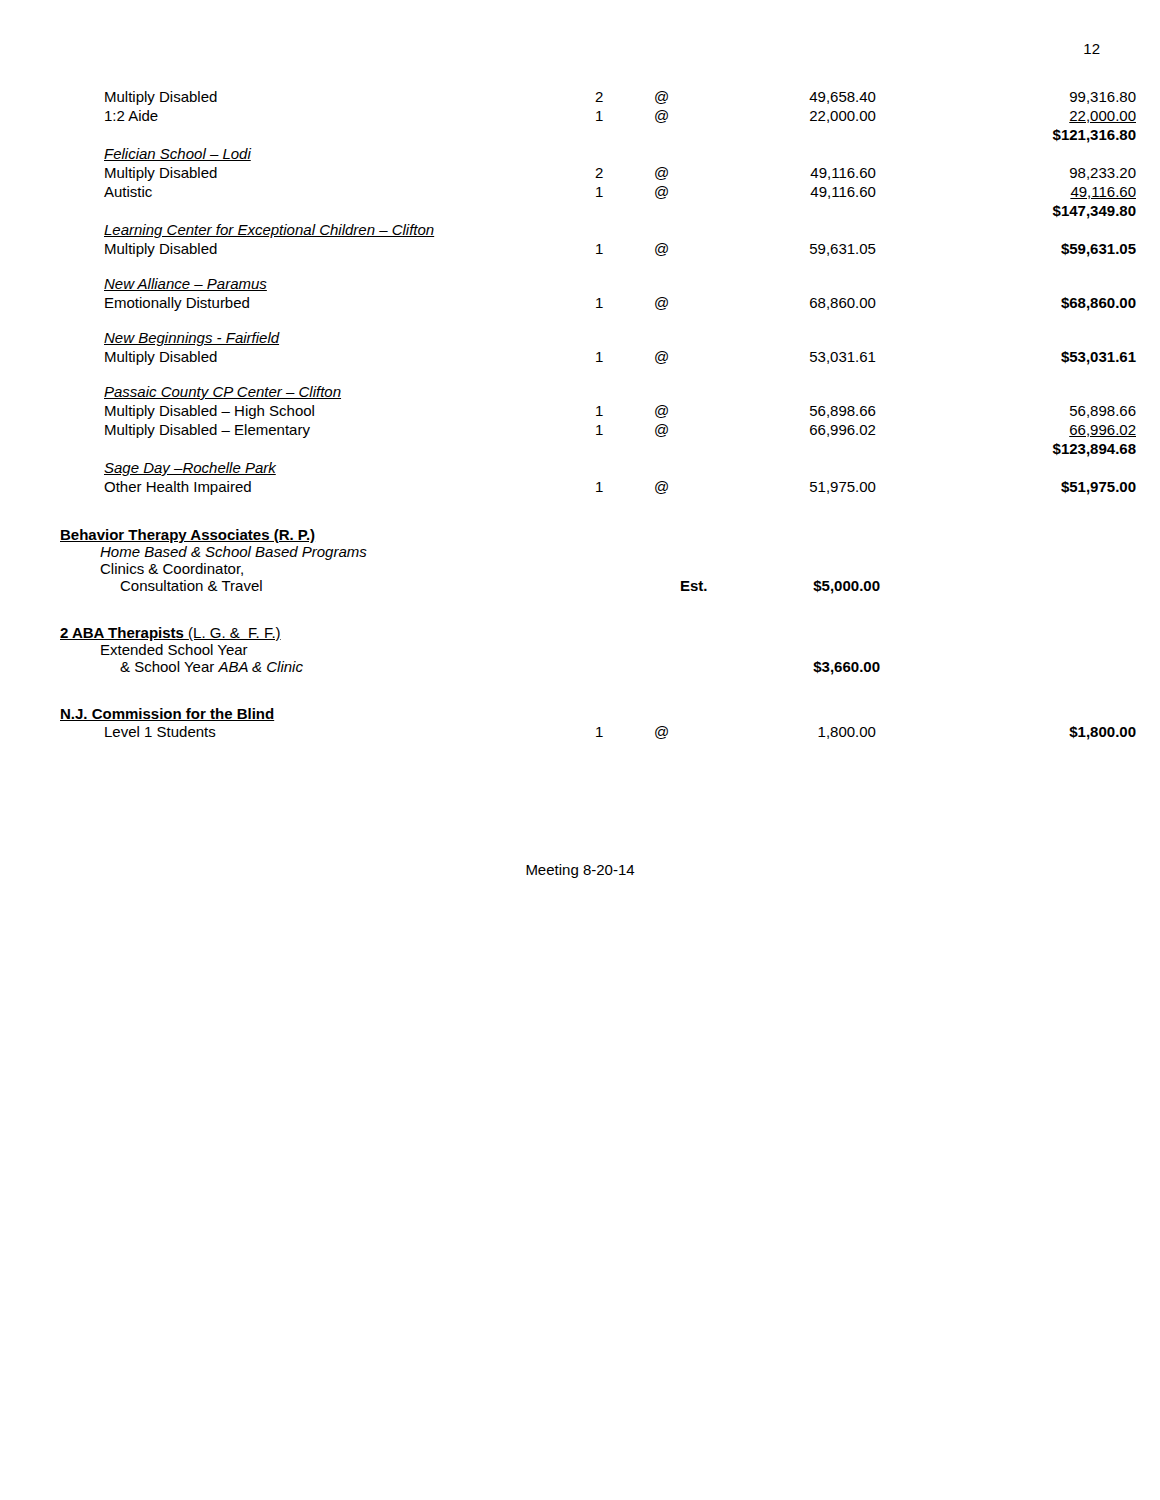12
| Multiply Disabled | 2 | @ | 49,658.40 | 99,316.80 |
| 1:2 Aide | 1 | @ | 22,000.00 | 22,000.00 |
| | | | | $121,316.80 |
| Felician School – Lodi | | | | |
| Multiply Disabled | 2 | @ | 49,116.60 | 98,233.20 |
| Autistic | 1 | @ | 49,116.60 | 49,116.60 |
| | | | | $147,349.80 |
| Learning Center for Exceptional Children – Clifton | | |
| Multiply Disabled | 1 | @ | 59,631.05 | $59,631.05 |
| New Alliance – Paramus | | | | |
| Emotionally Disturbed | 1 | @ | 68,860.00 | $68,860.00 |
| New Beginnings - Fairfield | | | | |
| Multiply Disabled | 1 | @ | 53,031.61 | $53,031.61 |
| Passaic County CP Center – Clifton | | | | |
| Multiply Disabled – High School | 1 | @ | 56,898.66 | 56,898.66 |
| Multiply Disabled – Elementary | 1 | @ | 66,996.02 | 66,996.02 |
| | | | | $123,894.68 |
| Sage Day –Rochelle Park | | | | |
| Other Health Impaired | 1 | @ | 51,975.00 | $51,975.00 |
Behavior Therapy Associates (R. P.)
Home Based & School Based Programs
Clinics & Coordinator,
Consultation & Travel Est. $5,000.00
2 ABA Therapists (L. G. & F. F.)
Extended School Year
& School Year ABA & Clinic $3,660.00
N.J. Commission for the Blind
| Level 1 Students | 1 | @ | 1,800.00 | $1,800.00 |
Meeting 8-20-14